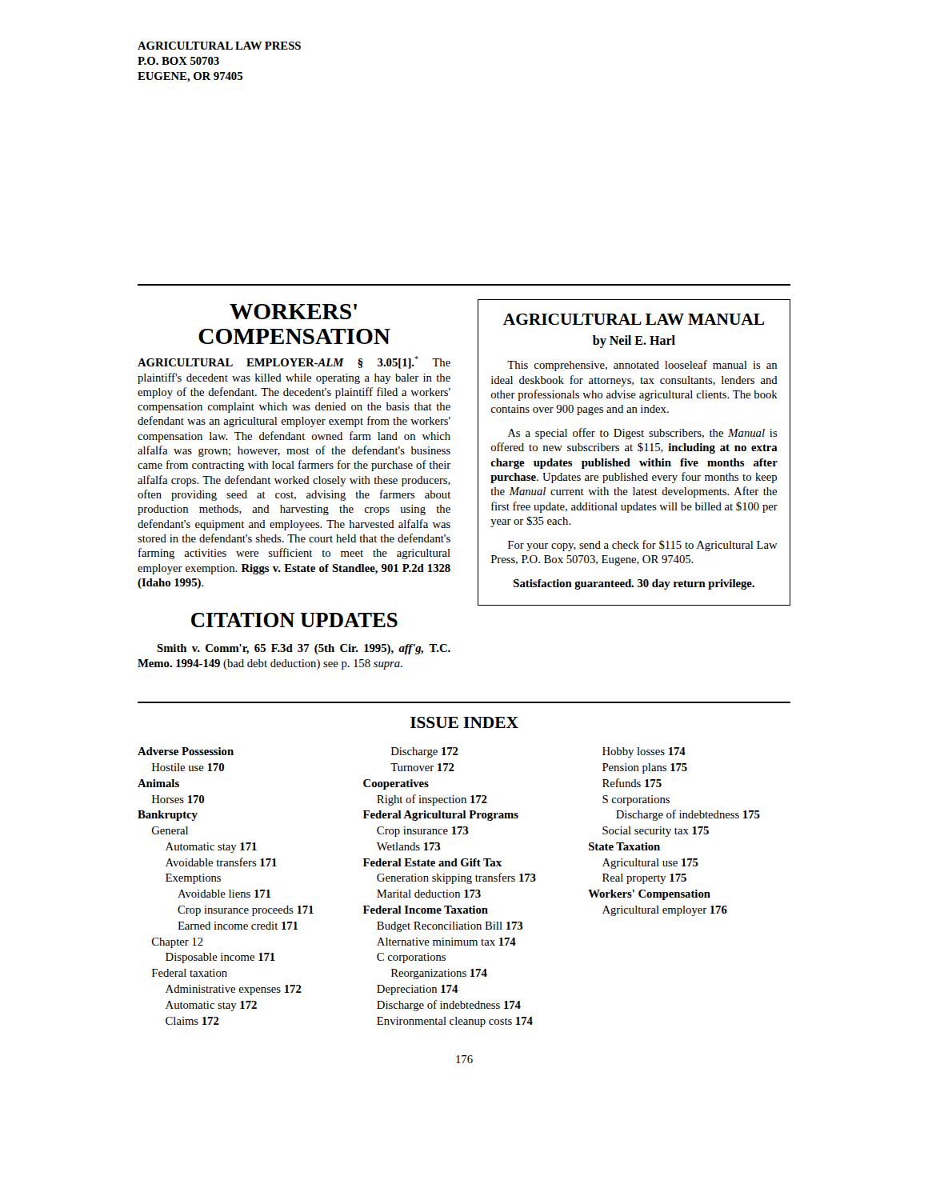AGRICULTURAL LAW PRESS
P.O. BOX 50703
EUGENE, OR 97405
WORKERS'
COMPENSATION
AGRICULTURAL EMPLOYER-ALM § 3.05[1].* The plaintiff's decedent was killed while operating a hay baler in the employ of the defendant. The decedent's plaintiff filed a workers' compensation complaint which was denied on the basis that the defendant was an agricultural employer exempt from the workers' compensation law. The defendant owned farm land on which alfalfa was grown; however, most of the defendant's business came from contracting with local farmers for the purchase of their alfalfa crops. The defendant worked closely with these producers, often providing seed at cost, advising the farmers about production methods, and harvesting the crops using the defendant's equipment and employees. The harvested alfalfa was stored in the defendant's sheds. The court held that the defendant's farming activities were sufficient to meet the agricultural employer exemption. Riggs v. Estate of Standlee, 901 P.2d 1328 (Idaho 1995).
CITATION UPDATES
Smith v. Comm'r, 65 F.3d 37 (5th Cir. 1995), aff'g, T.C. Memo. 1994-149 (bad debt deduction) see p. 158 supra.
AGRICULTURAL LAW MANUAL
by Neil E. Harl
This comprehensive, annotated looseleaf manual is an ideal deskbook for attorneys, tax consultants, lenders and other professionals who advise agricultural clients. The book contains over 900 pages and an index.
As a special offer to Digest subscribers, the Manual is offered to new subscribers at $115, including at no extra charge updates published within five months after purchase. Updates are published every four months to keep the Manual current with the latest developments. After the first free update, additional updates will be billed at $100 per year or $35 each.
For your copy, send a check for $115 to Agricultural Law Press, P.O. Box 50703, Eugene, OR 97405.
Satisfaction guaranteed. 30 day return privilege.
ISSUE INDEX
Adverse Possession
Hostile use 170
Animals
Horses 170
Bankruptcy
General
Automatic stay 171
Avoidable transfers 171
Exemptions
Avoidable liens 171
Crop insurance proceeds 171
Earned income credit 171
Chapter 12
Disposable income 171
Federal taxation
Administrative expenses 172
Automatic stay 172
Claims 172
Discharge 172
Turnover 172
Cooperatives
Right of inspection 172
Federal Agricultural Programs
Crop insurance 173
Wetlands 173
Federal Estate and Gift Tax
Generation skipping transfers 173
Marital deduction 173
Federal Income Taxation
Budget Reconciliation Bill 173
Alternative minimum tax 174
C corporations
Reorganizations 174
Depreciation 174
Discharge of indebtedness 174
Environmental cleanup costs 174
Hobby losses 174
Pension plans 175
Refunds 175
S corporations
Discharge of indebtedness 175
Social security tax 175
State Taxation
Agricultural use 175
Real property 175
Workers' Compensation
Agricultural employer 176
176